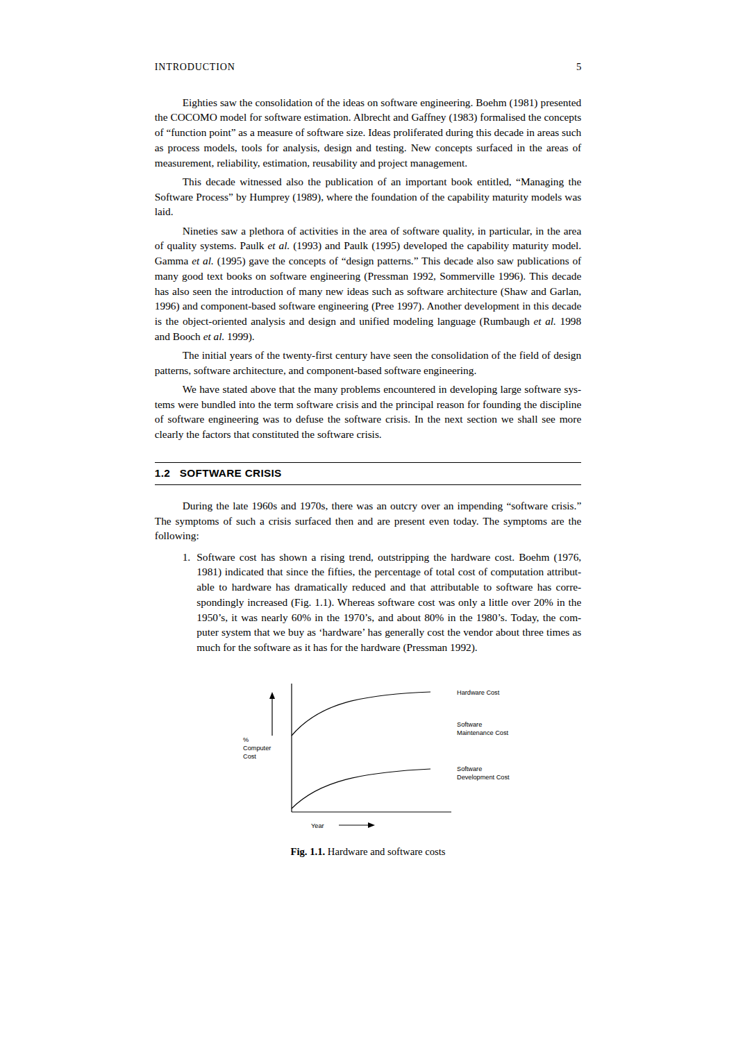Introduction 5
Eighties saw the consolidation of the ideas on software engineering. Boehm (1981) presented the COCOMO model for software estimation. Albrecht and Gaffney (1983) formalised the concepts of “function point” as a measure of software size. Ideas proliferated during this decade in areas such as process models, tools for analysis, design and testing. New concepts surfaced in the areas of measurement, reliability, estimation, reusability and project management.
This decade witnessed also the publication of an important book entitled, “Managing the Software Process” by Humprey (1989), where the foundation of the capability maturity models was laid.
Nineties saw a plethora of activities in the area of software quality, in particular, in the area of quality systems. Paulk et al. (1993) and Paulk (1995) developed the capability maturity model. Gamma et al. (1995) gave the concepts of “design patterns.” This decade also saw publications of many good text books on software engineering (Pressman 1992, Sommerville 1996). This decade has also seen the introduction of many new ideas such as software architecture (Shaw and Garlan, 1996) and component-based software engineering (Pree 1997). Another development in this decade is the object-oriented analysis and design and unified modeling language (Rumbaugh et al. 1998 and Booch et al. 1999).
The initial years of the twenty-first century have seen the consolidation of the field of design patterns, software architecture, and component-based software engineering.
We have stated above that the many problems encountered in developing large software systems were bundled into the term software crisis and the principal reason for founding the discipline of software engineering was to defuse the software crisis. In the next section we shall see more clearly the factors that constituted the software crisis.
1.2 SOFTWARE CRISIS
During the late 1960s and 1970s, there was an outcry over an impending “software crisis.” The symptoms of such a crisis surfaced then and are present even today. The symptoms are the following:
Software cost has shown a rising trend, outstripping the hardware cost. Boehm (1976, 1981) indicated that since the fifties, the percentage of total cost of computation attributable to hardware has dramatically reduced and that attributable to software has correspondingly increased (Fig. 1.1). Whereas software cost was only a little over 20% in the 1950’s, it was nearly 60% in the 1970’s, and about 80% in the 1980’s. Today, the computer system that we buy as ‘hardware’ has generally cost the vendor about three times as much for the software as it has for the hardware (Pressman 1992).
Hardware Cost Software Maintenance Cost Software Development Cost % Computer Cost Year
Fig. 1.1. Hardware and software costs